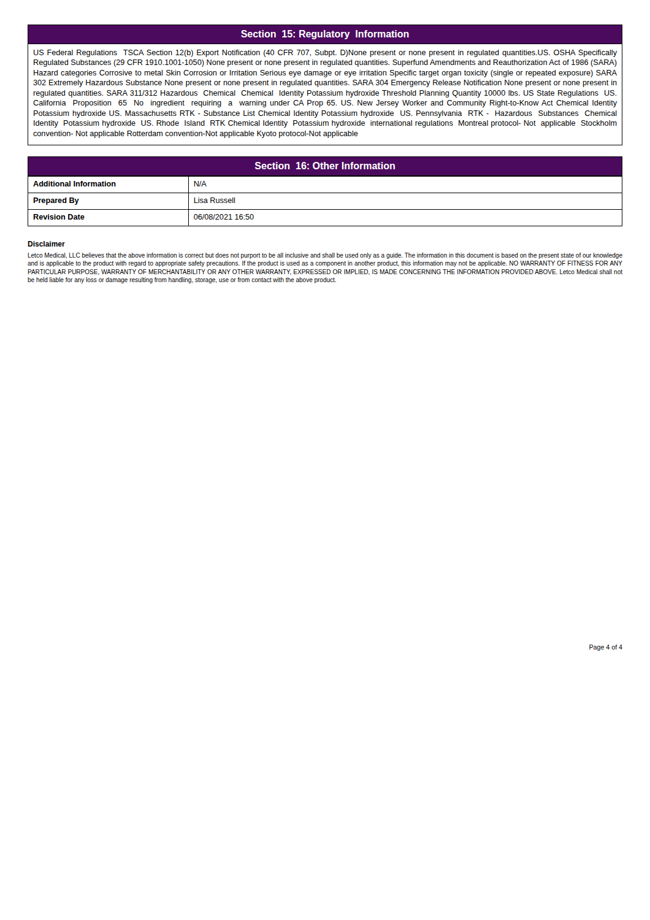Section 15: Regulatory Information
US Federal Regulations TSCA Section 12(b) Export Notification (40 CFR 707, Subpt. D)None present or none present in regulated quantities.US. OSHA Specifically Regulated Substances (29 CFR 1910.1001-1050) None present or none present in regulated quantities. Superfund Amendments and Reauthorization Act of 1986 (SARA) Hazard categories Corrosive to metal Skin Corrosion or Irritation Serious eye damage or eye irritation Specific target organ toxicity (single or repeated exposure) SARA 302 Extremely Hazardous Substance None present or none present in regulated quantities. SARA 304 Emergency Release Notification None present or none present in regulated quantities. SARA 311/312 Hazardous Chemical Chemical Identity Potassium hydroxide Threshold Planning Quantity 10000 lbs. US State Regulations US. California Proposition 65 No ingredient requiring a warning under CA Prop 65. US. New Jersey Worker and Community Right-to-Know Act Chemical Identity Potassium hydroxide US. Massachusetts RTK - Substance List Chemical Identity Potassium hydroxide US. Pennsylvania RTK - Hazardous Substances Chemical Identity Potassium hydroxide US. Rhode Island RTK Chemical Identity Potassium hydroxide international regulations Montreal protocol- Not applicable Stockholm convention- Not applicable Rotterdam convention-Not applicable Kyoto protocol-Not applicable
Section 16: Other Information
| Additional Information | N/A |
| Prepared By | Lisa Russell |
| Revision Date | 06/08/2021 16:50 |
Disclaimer
Letco Medical, LLC believes that the above information is correct but does not purport to be all inclusive and shall be used only as a guide. The information in this document is based on the present state of our knowledge and is applicable to the product with regard to appropriate safety precautions. If the product is used as a component in another product, this information may not be applicable. NO WARRANTY OF FITNESS FOR ANY PARTICULAR PURPOSE, WARRANTY OF MERCHANTABILITY OR ANY OTHER WARRANTY, EXPRESSED OR IMPLIED, IS MADE CONCERNING THE INFORMATION PROVIDED ABOVE. Letco Medical shall not be held liable for any loss or damage resulting from handling, storage, use or from contact with the above product.
Page 4 of 4